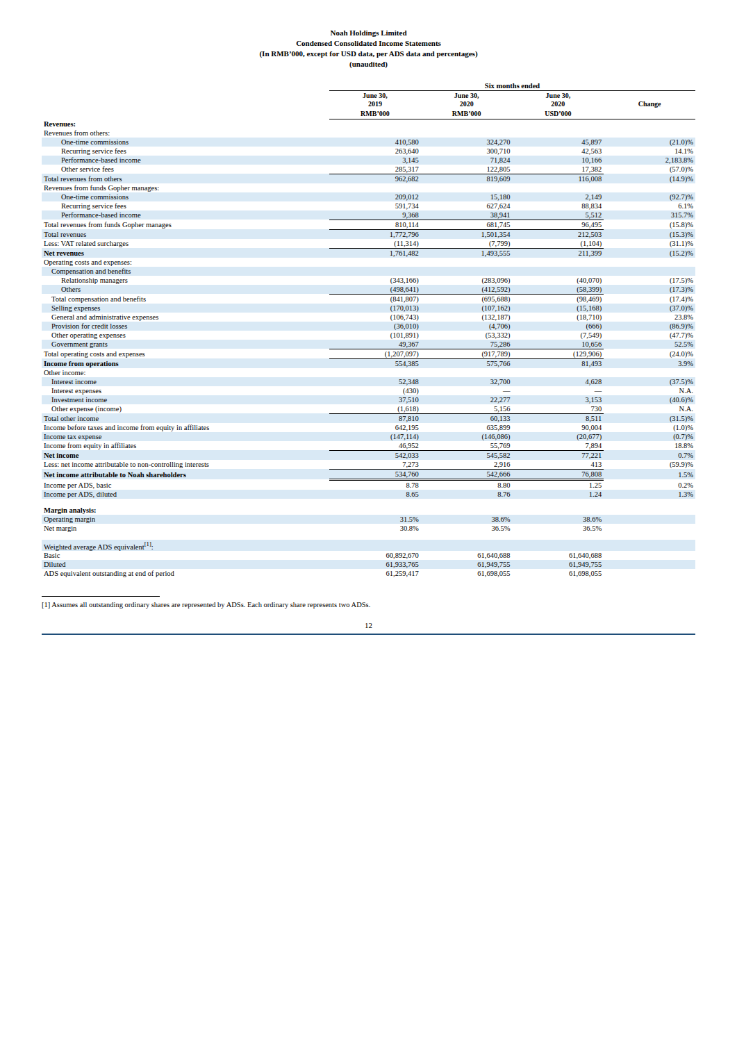Noah Holdings Limited
Condensed Consolidated Income Statements
(In RMB’000, except for USD data, per ADS data and percentages)
(unaudited)
| | Six months ended |
| | June 30, 2019 | June 30, 2020 | June 30, 2020 | Change |
| | RMB’000 | RMB’000 | USD’000 | |
| Revenues: | | | | |
| Revenues from others: | | | | |
| One-time commissions | 410,580 | 324,270 | 45,897 | (21.0)% |
| Recurring service fees | 263,640 | 300,710 | 42,563 | 14.1% |
| Performance-based income | 3,145 | 71,824 | 10,166 | 2,183.8% |
| Other service fees | 285,317 | 122,805 | 17,382 | (57.0)% |
| Total revenues from others | 962,682 | 819,609 | 116,008 | (14.9)% |
| Revenues from funds Gopher manages: | | | | |
| One-time commissions | 209,012 | 15,180 | 2,149 | (92.7)% |
| Recurring service fees | 591,734 | 627,624 | 88,834 | 6.1% |
| Performance-based income | 9,368 | 38,941 | 5,512 | 315.7% |
| Total revenues from funds Gopher manages | 810,114 | 681,745 | 96,495 | (15.8)% |
| Total revenues | 1,772,796 | 1,501,354 | 212,503 | (15.3)% |
| Less: VAT related surcharges | (11,314) | (7,799) | (1,104) | (31.1)% |
| Net revenues | 1,761,482 | 1,493,555 | 211,399 | (15.2)% |
| Operating costs and expenses: | | | | |
| Compensation and benefits | | | | |
| Relationship managers | (343,166) | (283,096) | (40,070) | (17.5)% |
| Others | (498,641) | (412,592) | (58,399) | (17.3)% |
| Total compensation and benefits | (841,807) | (695,688) | (98,469) | (17.4)% |
| Selling expenses | (170,013) | (107,162) | (15,168) | (37.0)% |
| General and administrative expenses | (106,743) | (132,187) | (18,710) | 23.8% |
| Provision for credit losses | (36,010) | (4,706) | (666) | (86.9)% |
| Other operating expenses | (101,891) | (53,332) | (7,549) | (47.7)% |
| Government grants | 49,367 | 75,286 | 10,656 | 52.5% |
| Total operating costs and expenses | (1,207,097) | (917,789) | (129,906) | (24.0)% |
| Income from operations | 554,385 | 575,766 | 81,493 | 3.9% |
| Other income: | | | | |
| Interest income | 52,348 | 32,700 | 4,628 | (37.5)% |
| Interest expenses | (430) | — | — | N.A. |
| Investment income | 37,510 | 22,277 | 3,153 | (40.6)% |
| Other expense (income) | (1,618) | 5,156 | 730 | N.A. |
| Total other income | 87,810 | 60,133 | 8,511 | (31.5)% |
| Income before taxes and income from equity in affiliates | 642,195 | 635,899 | 90,004 | (1.0)% |
| Income tax expense | (147,114) | (146,086) | (20,677) | (0.7)% |
| Income from equity in affiliates | 46,952 | 55,769 | 7,894 | 18.8% |
| Net income | 542,033 | 545,582 | 77,221 | 0.7% |
| Less: net income attributable to non-controlling interests | 7,273 | 2,916 | 413 | (59.9)% |
| Net income attributable to Noah shareholders | 534,760 | 542,666 | 76,808 | 1.5% |
| Income per ADS, basic | 8.78 | 8.80 | 1.25 | 0.2% |
| Income per ADS, diluted | 8.65 | 8.76 | 1.24 | 1.3% |
| Margin analysis: | | | | |
| Operating margin | 31.5% | 38.6% | 38.6% | |
| Net margin | 30.8% | 36.5% | 36.5% | |
| Weighted average ADS equivalent [1] : | | | | |
| Basic | 60,892,670 | 61,640,688 | 61,640,688 | |
| Diluted | 61,933,765 | 61,949,755 | 61,949,755 | |
| ADS equivalent outstanding at end of period | 61,259,417 | 61,698,055 | 61,698,055 | |
[1] Assumes all outstanding ordinary shares are represented by ADSs. Each ordinary share represents two ADSs.
12